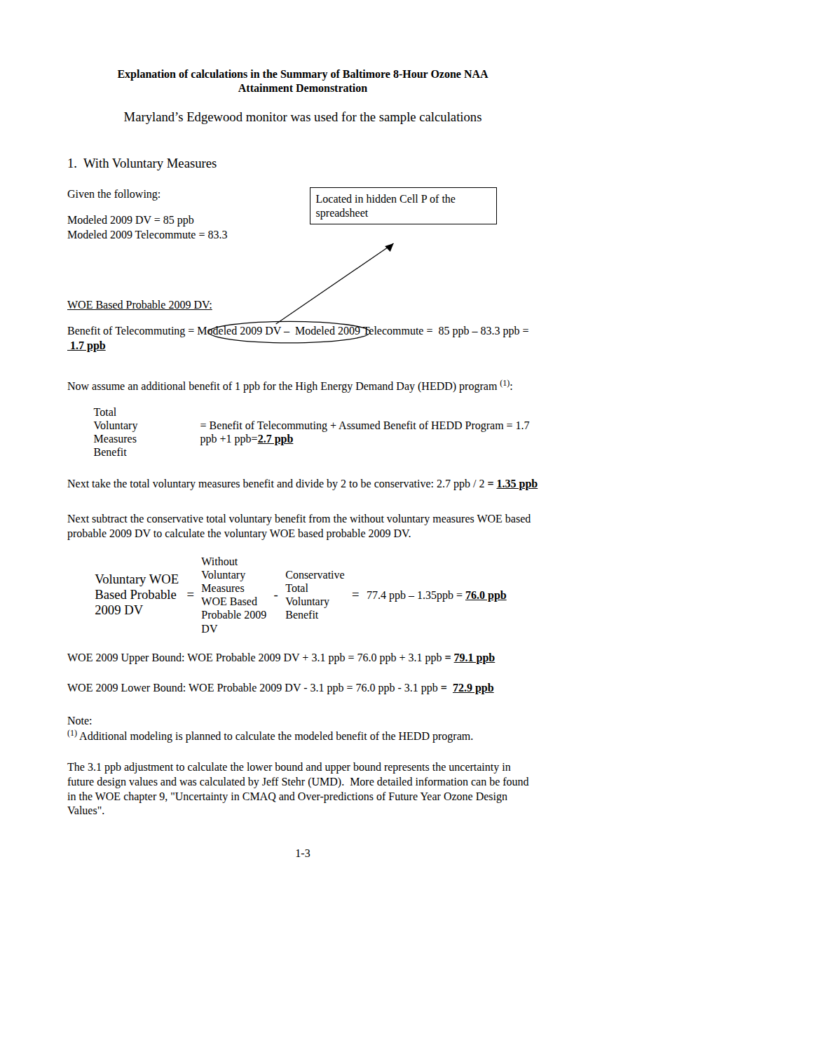Explanation of calculations in the Summary of Baltimore 8-Hour Ozone NAA
Attainment Demonstration
Maryland’s Edgewood monitor was used for the sample calculations
1. With Voluntary Measures
Given the following:
Modeled 2009 DV = 85 ppb
Modeled 2009 Telecommute = 83.3
Located in hidden Cell P of the spreadsheet
WOE Based Probable 2009 DV:
Benefit of Telecommuting = Modeled 2009 DV – Modeled 2009 Telecommute = 85 ppb – 83.3 ppb = 1.7 ppb
Now assume an additional benefit of 1 ppb for the High Energy Demand Day (HEDD) program (1):
| Total Voluntary Measures Benefit | = Benefit of Telecommuting + Assumed Benefit of HEDD Program = 1.7 ppb +1 ppb= 2.7 ppb |
Next take the total voluntary measures benefit and divide by 2 to be conservative: 2.7 ppb / 2 = 1.35 ppb
Next subtract the conservative total voluntary benefit from the without voluntary measures WOE based probable 2009 DV to calculate the voluntary WOE based probable 2009 DV.
| Voluntary WOE Based Probable 2009 DV | = | Without Voluntary Measures WOE Based Probable 2009 DV | - | Conservative Total Voluntary Benefit | = | 77.4 ppb – 1.35ppb = 76.0 ppb |
WOE 2009 Upper Bound: WOE Probable 2009 DV + 3.1 ppb = 76.0 ppb + 3.1 ppb = 79.1 ppb
WOE 2009 Lower Bound: WOE Probable 2009 DV - 3.1 ppb = 76.0 ppb - 3.1 ppb = 72.9 ppb
Note:
(1) Additional modeling is planned to calculate the modeled benefit of the HEDD program.
The 3.1 ppb adjustment to calculate the lower bound and upper bound represents the uncertainty in future design values and was calculated by Jeff Stehr (UMD). More detailed information can be found in the WOE chapter 9, "Uncertainty in CMAQ and Over-predictions of Future Year Ozone Design Values".
1-3